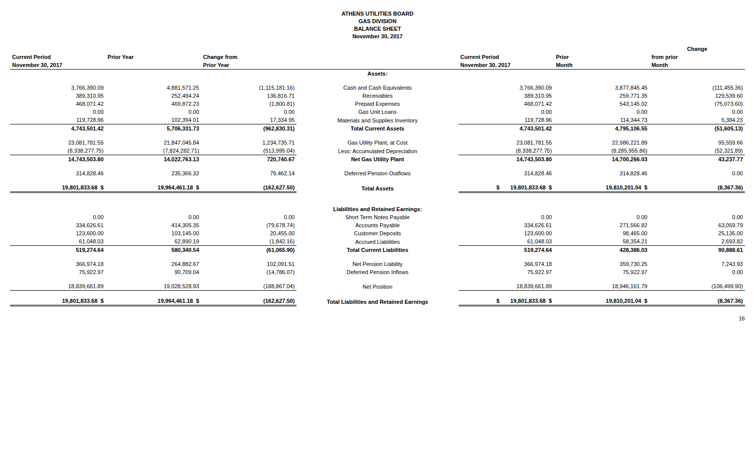ATHENS UTILITIES BOARD
GAS DIVISION
BALANCE SHEET
November 30, 2017
| | | | | | | Change |
| --- | --- | --- | --- | --- | --- | --- |
| Current Period | Prior Year | Change from | | Current Period | Prior | from prior |
| November 30, 2017 | | Prior Year | | November 30, 2017 | Month | Month |
| | Assets: | |
| 3,766,390.09 | 4,881,571.25 | (1,115,181.16) | Cash and Cash Equivalents | 3,766,390.09 | 3,877,845.45 | (111,455.36) |
| 389,310.95 | 252,494.24 | 136,816.71 | Receivables | 389,310.95 | 259,771.35 | 129,539.60 |
| 468,071.42 | 469,872.23 | (1,800.81) | Prepaid Expenses | 468,071.42 | 543,145.02 | (75,073.60) |
| 0.00 | 0.00 | 0.00 | Gas Unit Loans | 0.00 | 0.00 | 0.00 |
| 119,728.96 | 102,394.01 | 17,334.95 | Materials and Supplies Inventory | 119,728.96 | 114,344.73 | 5,384.23 |
| 4,743,501.42 | 5,706,331.73 | (962,830.31) | Total Current Assets | 4,743,501.42 | 4,795,106.55 | (51,605.13) |
| 23,081,781.55 | 21,847,045.84 | 1,234,735.71 | Gas Utility Plant, at Cost | 23,081,781.55 | 22,986,221.89 | 95,559.66 |
| (8,338,277.75) | (7,824,282.71) | (513,995.04) | Less: Accumulated Depreciation | (8,338,277.75) | (8,285,955.86) | (52,321.89) |
| 14,743,503.80 | 14,022,763.13 | 720,740.67 | Net Gas Utility Plant | 14,743,503.80 | 14,700,266.03 | 43,237.77 |
| 314,828.46 | 235,366.32 | 79,462.14 | Deferred Pension Outflows | 314,828.46 | 314,828.46 | 0.00 |
| 19,801,833.68 $ | 19,964,461.18 $ | (162,627.50) | Total Assets | $ 19,801,833.68 $ | 19,810,201.04 $ | (8,367.36) |
| | Liabilities and Retained Earnings: | |
| 0.00 | 0.00 | 0.00 | Short Term Notes Payable | 0.00 | 0.00 | 0.00 |
| 334,626.61 | 414,305.35 | (79,678.74) | Accounts Payable | 334,626.61 | 271,566.82 | 63,059.79 |
| 123,600.00 | 103,145.00 | 20,455.00 | Customer Deposits | 123,600.00 | 98,465.00 | 25,135.00 |
| 61,048.03 | 62,890.19 | (1,842.16) | Accrued Liabilities | 61,048.03 | 58,354.21 | 2,693.82 |
| 519,274.64 | 580,340.54 | (61,065.90) | Total Current Liabilities | 519,274.64 | 428,386.03 | 90,888.61 |
| 366,974.18 | 264,882.67 | 102,091.51 | Net Pension Liability | 366,974.18 | 359,730.25 | 7,243.93 |
| 75,922.97 | 90,709.04 | (14,786.07) | Deferred Pension Inflows | 75,922.97 | 75,922.97 | 0.00 |
| 18,839,661.89 | 19,028,528.93 | (188,867.04) | Net Position | 18,839,661.89 | 18,946,161.79 | (106,499.90) |
| 19,801,833.68 $ | 19,964,461.18 $ | (162,627.50) | Total Liabilities and Retained Earnings | $ 19,801,833.68 $ | 19,810,201.04 $ | (8,367.36) |
16